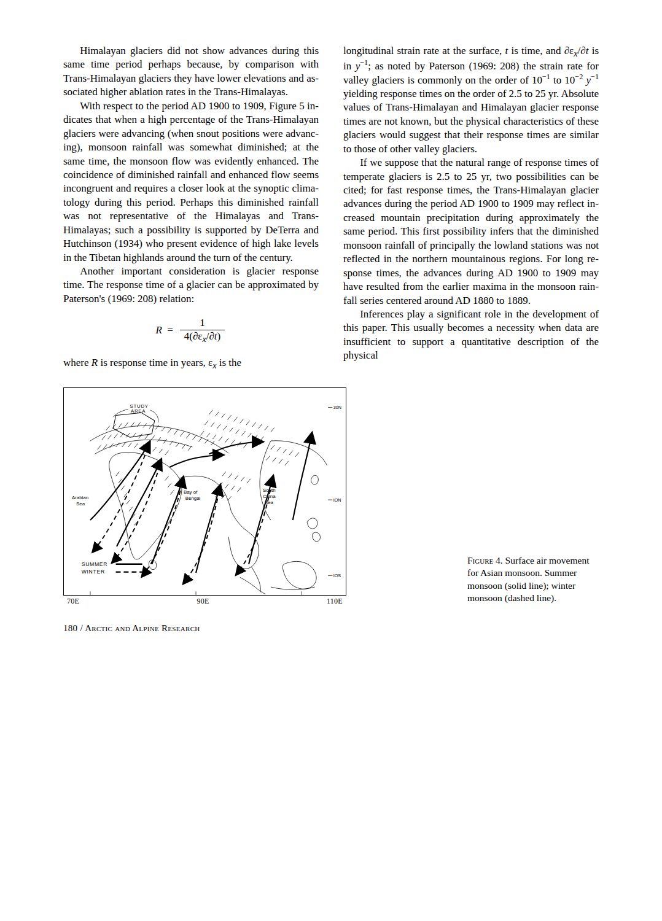Himalayan glaciers did not show advances during this same time period perhaps because, by comparison with Trans-Himalayan glaciers they have lower elevations and associated higher ablation rates in the Trans-Himalayas.
With respect to the period AD 1900 to 1909, Figure 5 indicates that when a high percentage of the Trans-Himalayan glaciers were advancing (when snout positions were advancing), monsoon rainfall was somewhat diminished; at the same time, the monsoon flow was evidently enhanced. The coincidence of diminished rainfall and enhanced flow seems incongruent and requires a closer look at the synoptic climatology during this period. Perhaps this diminished rainfall was not representative of the Himalayas and Trans-Himalayas; such a possibility is supported by DeTerra and Hutchinson (1934) who present evidence of high lake levels in the Tibetan highlands around the turn of the century.
Another important consideration is glacier response time. The response time of a glacier can be approximated by Paterson's (1969: 208) relation:
R = 14(∂εx/∂t)
where R is response time in years, εx is the
longitudinal strain rate at the surface, t is time, and ∂εx/∂t is in y−1; as noted by Paterson (1969: 208) the strain rate for valley glaciers is commonly on the order of 10−1 to 10−2 y−1 yielding response times on the order of 2.5 to 25 yr. Absolute values of Trans-Himalayan and Himalayan glacier response times are not known, but the physical characteristics of these glaciers would suggest that their response times are similar to those of other valley glaciers.
If we suppose that the natural range of response times of temperate glaciers is 2.5 to 25 yr, two possibilities can be cited; for fast response times, the Trans-Himalayan glacier advances during the period AD 1900 to 1909 may reflect increased mountain precipitation during approximately the same period. This first possibility infers that the diminished monsoon rainfall of principally the lowland stations was not reflected in the northern mountainous regions. For long response times, the advances during AD 1900 to 1909 may have resulted from the earlier maxima in the monsoon rainfall series centered around AD 1880 to 1889.
Inferences play a significant role in the development of this paper. This usually becomes a necessity when data are insufficient to support a quantitative description of the physical
30N ION IOS STUDY AREA Arabian Sea Bay of Bengal South China Sea SUMMER WINTER
70E 90E 110E
Figure 4. Surface air movement for Asian monsoon. Summer monsoon (solid line); winter monsoon (dashed line).
180 / Arctic and Alpine Research